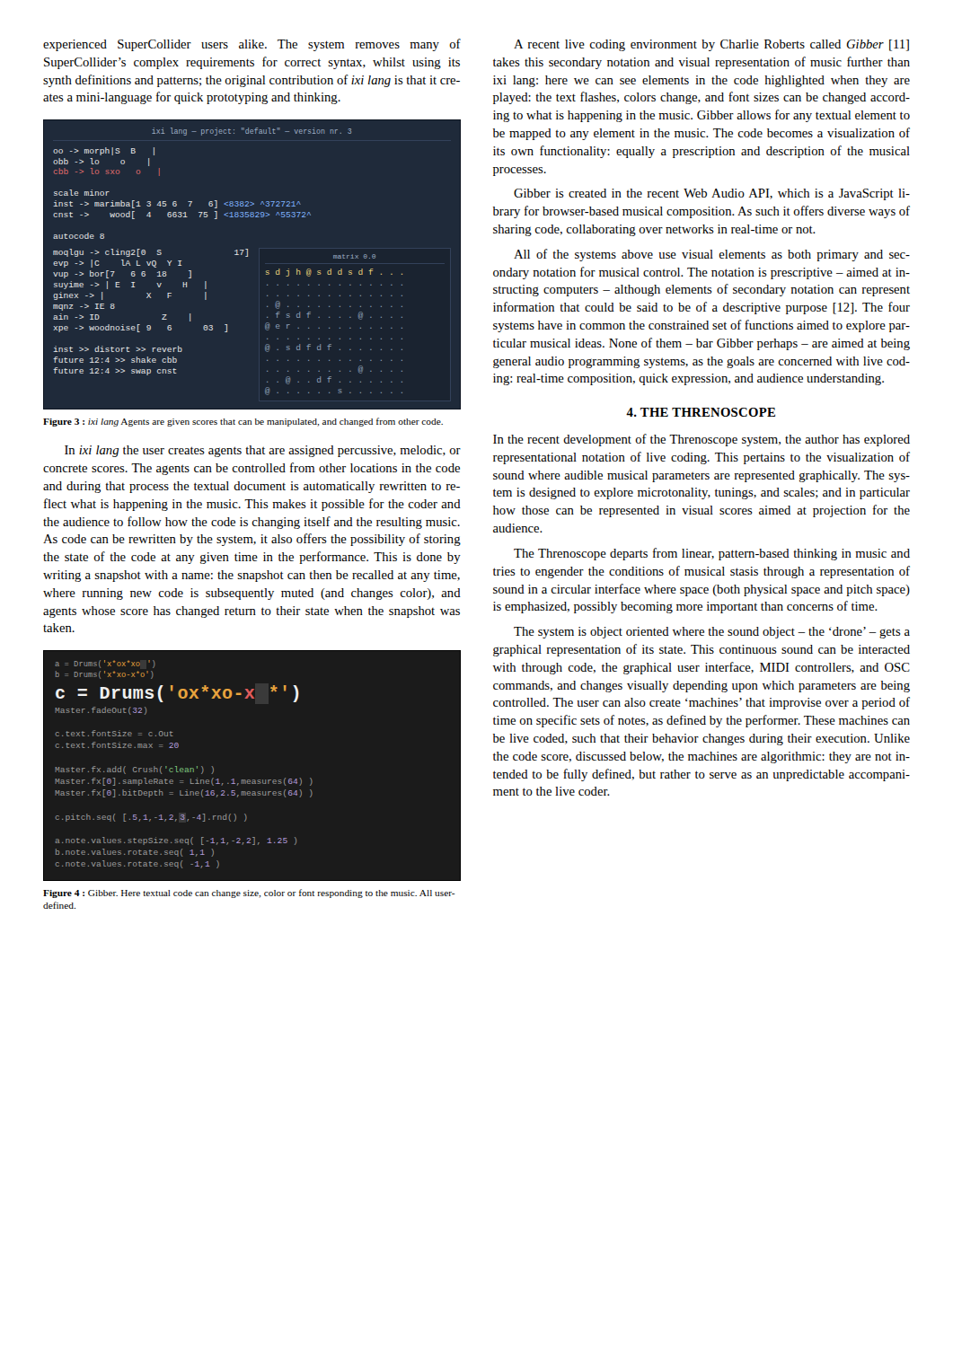experienced SuperCollider users alike. The system removes many of SuperCollider’s complex requirements for correct syntax, whilst using its synth definitions and patterns; the original contribution of ixi lang is that it creates a mini-language for quick prototyping and thinking.
ixi lang — project: "default" — version nr. 3
oo -> morph|S B |
obb -> lo o |
cbb -> lo sxo o |
scale minor
inst -> marimba[1 3 45 6 7 6] <8382> ^372721^
cnst -> wood[ 4 6631 75 ] <1835829> ^55372^
autocode 8
moqlgu -> cling2[0 S 17]
evp -> |C lA L vQ Y I
vup -> bor[7 6 6 18 ]
suyime -> | E I v H |
ginex -> | X F |
mqnz -> IE 8
ain -> ID Z |
xpe -> woodnoise[ 9 6 03 ]
inst >> distort >> reverb
future 12:4 >> shake cbb
future 12:4 >> swap cnst
matrix 0.0
s d j h @ s d d s d f . . .
. . . . . . . . . . . . . .
. . . . . . . . . . . . . .
. @ . . . . . . . . . . . .
. f s d f . . . . @ . . . .
@ e r . . . . . . . . . . .
. . . . . . . . . . . . . .
@ . s d f d f . . . . . . .
. . . . . . . . . . . . . .
. . . . . . . . . @ . . . .
. . @ . . d f . . . . . . .
@ . . . . . . s . . . . . .
Figure 3 : ixi lang Agents are given scores that can be manipulated, and changed from other code.
In ixi lang the user creates agents that are assigned percussive, melodic, or concrete scores. The agents can be controlled from other locations in the code and during that process the textual document is automatically rewritten to reflect what is happening in the music. This makes it possible for the coder and the audience to follow how the code is changing itself and the resulting music. As code can be rewritten by the system, it also offers the possibility of storing the state of the code at any given time in the performance. This is done by writing a snapshot with a name: the snapshot can then be recalled at any time, where running new code is subsequently muted (and changes color), and agents whose score has changed return to their state when the snapshot was taken.
a = Drums('x*ox*xo ')
b = Drums('x*xo-x*o')
c = Drums('ox*xo-x *')
Master.fadeOut(32)
c.text.fontSize = c.Out
c.text.fontSize.max = 20
Master.fx.add( Crush('clean') )
Master.fx[0].sampleRate = Line(1,. 1,measures(64) )
Master.fx[0].bitDepth = Line(16, 2.5,measures(64) )
c.pitch.seq( [. 5, 1,-1, 2, 3,-4].rnd() )
a.note.values.stepSize.seq( [-1, 1,-2, 2], 1.25 )
b.note.values.rotate.seq( 1, 1 )
c.note.values.rotate.seq( -1, 1 )
Figure 4 : Gibber. Here textual code can change size, color or font responding to the music. All user-defined.
A recent live coding environment by Charlie Roberts called Gibber [11] takes this secondary notation and visual representation of music further than ixi lang: here we can see elements in the code highlighted when they are played: the text flashes, colors change, and font sizes can be changed according to what is happening in the music. Gibber allows for any textual element to be mapped to any element in the music. The code becomes a visualization of its own functionality: equally a prescription and description of the musical processes.
Gibber is created in the recent Web Audio API, which is a JavaScript library for browser-based musical composition. As such it offers diverse ways of sharing code, collaborating over networks in real-time or not.
All of the systems above use visual elements as both primary and secondary notation for musical control. The notation is prescriptive – aimed at instructing computers – although elements of secondary notation can represent information that could be said to be of a descriptive purpose [12]. The four systems have in common the constrained set of functions aimed to explore particular musical ideas. None of them – bar Gibber perhaps – are aimed at being general audio programming systems, as the goals are concerned with live coding: real-time composition, quick expression, and audience understanding.
4. The Threnoscope
In the recent development of the Threnoscope system, the author has explored representational notation of live coding. This pertains to the visualization of sound where audible musical parameters are represented graphically. The system is designed to explore microtonality, tunings, and scales; and in particular how those can be represented in visual scores aimed at projection for the audience.
The Threnoscope departs from linear, pattern-based thinking in music and tries to engender the conditions of musical stasis through a representation of sound in a circular interface where space (both physical space and pitch space) is emphasized, possibly becoming more important than concerns of time.
The system is object oriented where the sound object – the ‘drone’ – gets a graphical representation of its state. This continuous sound can be interacted with through code, the graphical user interface, MIDI controllers, and OSC commands, and changes visually depending upon which parameters are being controlled. The user can also create ‘machines’ that improvise over a period of time on specific sets of notes, as defined by the performer. These machines can be live coded, such that their behavior changes during their execution. Unlike the code score, discussed below, the machines are algorithmic: they are not intended to be fully defined, but rather to serve as an unpredictable accompaniment to the live coder.